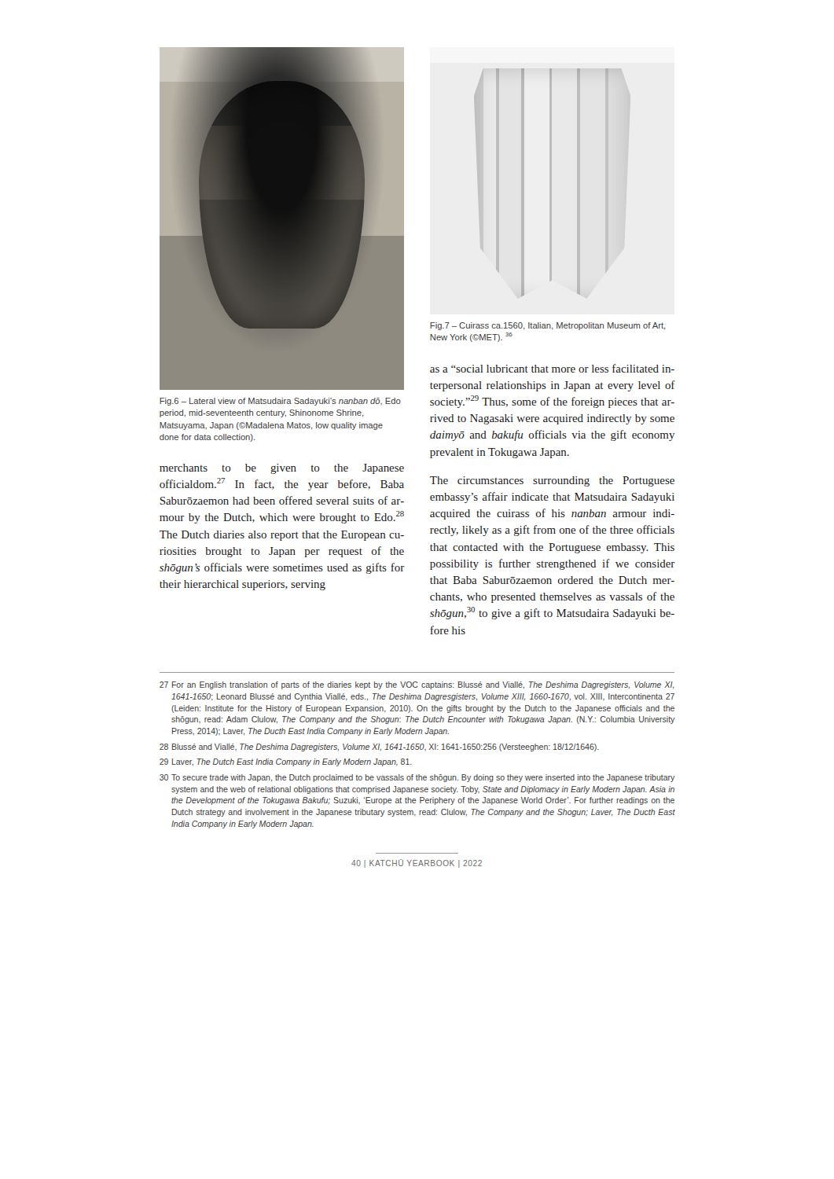Fig.6 – Lateral view of Matsudaira Sadayuki’s nanban dō, Edo period, mid-seventeenth century, Shinonome Shrine, Matsuyama, Japan (©Madalena Matos, low quality image done for data collection).
merchants to be given to the Japanese officialdom.27 In fact, the year before, Baba Saburōzaemon had been offered several suits of armour by the Dutch, which were brought to Edo.28 The Dutch diaries also report that the European curiosities brought to Japan per request of the shōgun’s officials were sometimes used as gifts for their hierarchical superiors, serving
Fig.7 – Cuirass ca.1560, Italian, Metropolitan Museum of Art, New York (©MET). 36
as a “social lubricant that more or less facilitated interpersonal relationships in Japan at every level of society.”29 Thus, some of the foreign pieces that arrived to Nagasaki were acquired indirectly by some daimyō and bakufu officials via the gift economy prevalent in Tokugawa Japan.
The circumstances surrounding the Portuguese embassy’s affair indicate that Matsudaira Sadayuki acquired the cuirass of his nanban armour indirectly, likely as a gift from one of the three officials that contacted with the Portuguese embassy. This possibility is further strengthened if we consider that Baba Saburōzaemon ordered the Dutch merchants, who presented themselves as vassals of the shōgun,30 to give a gift to Matsudaira Sadayuki before his
For an English translation of parts of the diaries kept by the VOC captains: Blussé and Viallé, The Deshima Dagregisters, Volume XI, 1641-1650; Leonard Blussé and Cynthia Viallé, eds., The Deshima Dagresgisters, Volume XIII, 1660-1670, vol. XIII, Intercontinenta 27 (Leiden: Institute for the History of European Expansion, 2010). On the gifts brought by the Dutch to the Japanese officials and the shōgun, read: Adam Clulow, The Company and the Shogun: The Dutch Encounter with Tokugawa Japan. (N.Y.: Columbia University Press, 2014); Laver, The Ducth East India Company in Early Modern Japan.
Blussé and Viallé, The Deshima Dagregisters, Volume XI, 1641-1650, XI: 1641-1650:256 (Versteeghen: 18/12/1646).
Laver, The Dutch East India Company in Early Modern Japan, 81.
To secure trade with Japan, the Dutch proclaimed to be vassals of the shōgun. By doing so they were inserted into the Japanese tributary system and the web of relational obligations that comprised Japanese society. Toby, State and Diplomacy in Early Modern Japan. Asia in the Development of the Tokugawa Bakufu; Suzuki, ‘Europe at the Periphery of the Japanese World Order’. For further readings on the Dutch strategy and involvement in the Japanese tributary system, read: Clulow, The Company and the Shogun; Laver, The Ducth East India Company in Early Modern Japan.
40 | KATCHŪ YEARBOOK | 2022